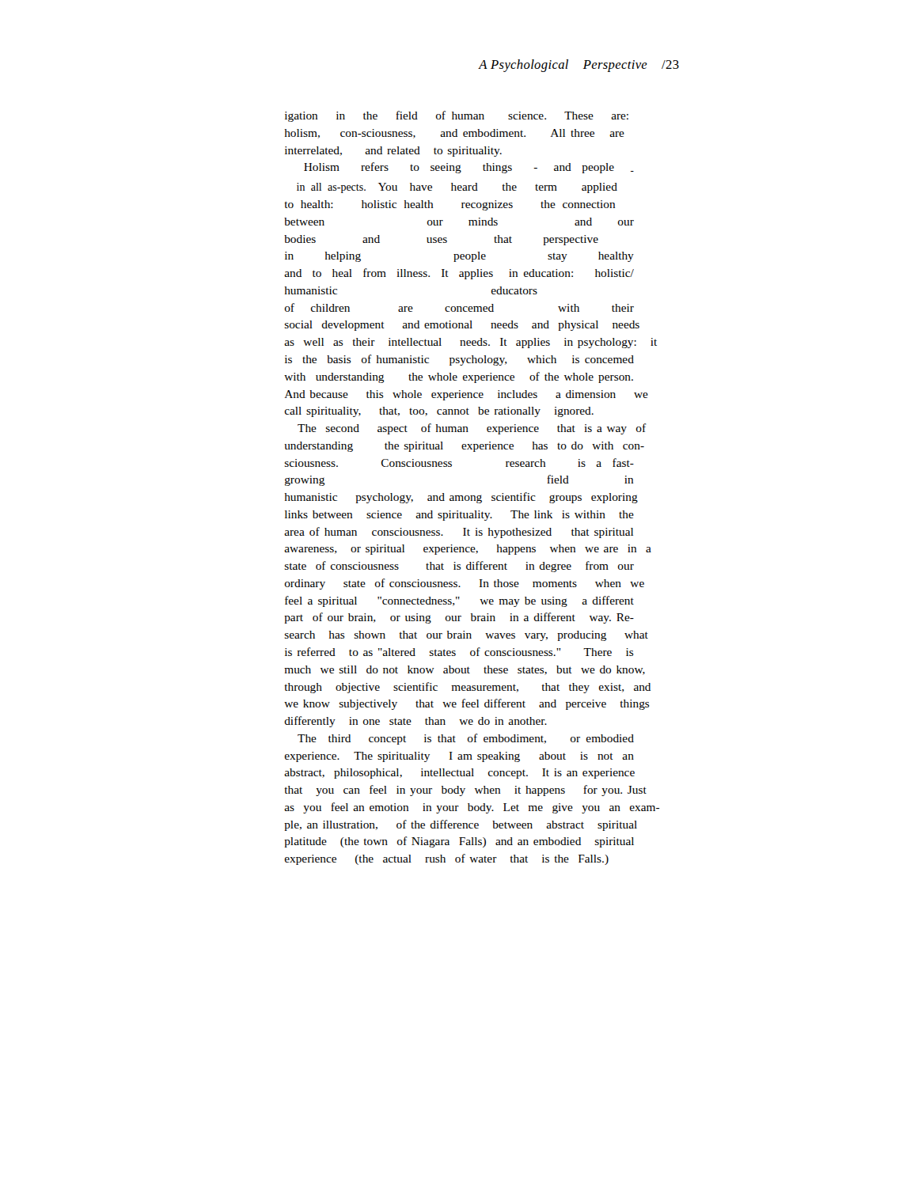A Psychological Perspective /23
igation in the field of human science. These are: holism, con-sciousness, and embodiment. All three are interrelated, and related to spirituality.
Holism refers to seeing things - and people - in all as-pects. You have heard the term applied to health: holistic health recognizes the connection between our minds and our bodies and uses that perspective in helping people stay healthy and to heal from illness. It applies in education: holistic/ humanistic educators of children are concemed with their social development and emotional needs and physical needs as well as their intellectual needs. It applies in psychology: it is the basis of humanistic psychology, which is concemed with understanding the whole experience of the whole person. And because this whole experience includes a dimension we call spirituality, that, too, cannot be rationally ignored.
The second aspect of human experience that is a way of understanding the spiritual experience has to do with con-sciousness. Consciousness research is a fast-growing field in humanistic psychology, and among scientific groups exploring links between science and spirituality. The link is within the area of human consciousness. It is hypothesized that spiritual awareness, or spiritual experience, happens when we are in a state of consciousness that is different in degree from our ordinary state of consciousness. In those moments when we feel a spiritual "connectedness," we may be using a different part of our brain, or using our brain in a different way. Re-search has shown that our brain waves vary, producing what is referred to as "altered states of consciousness." There is much we still do not know about these states, but we do know, through objective scientific measurement, that they exist, and we know subjectively that we feel different and perceive things differently in one state than we do in another.
The third concept is that of embodiment, or embodied experience. The spirituality I am speaking about is not an abstract, philosophical, intellectual concept. It is an experience that you can feel in your body when it happens for you. Just as you feel an emotion in your body. Let me give you an exam-ple, an illustration, of the difference between abstract spiritual platitude (the town of Niagara Falls) and an embodied spiritual experience (the actual rush of water that is the Falls.)